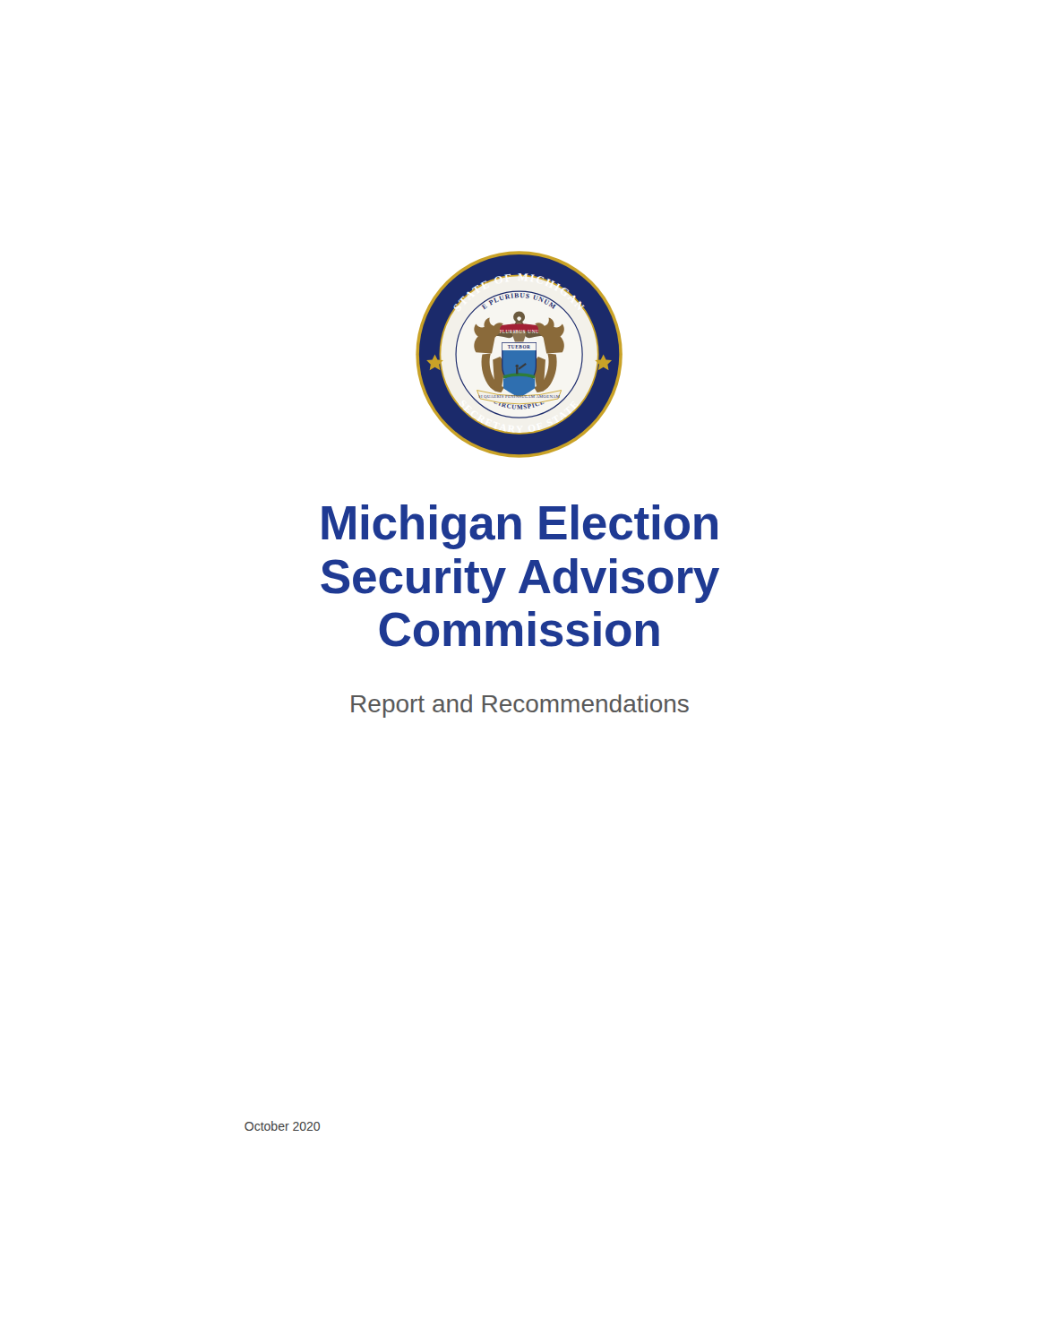STATE OF MICHIGAN SECRETARY OF STATE E PLURIBUS UNUM CIRCUMSPICE E PLURIBUS UNUM TUEBOR SI QUAERIS PENINSULAM AMOENAM
Michigan Election Security Advisory Commission
Report and Recommendations
October 2020